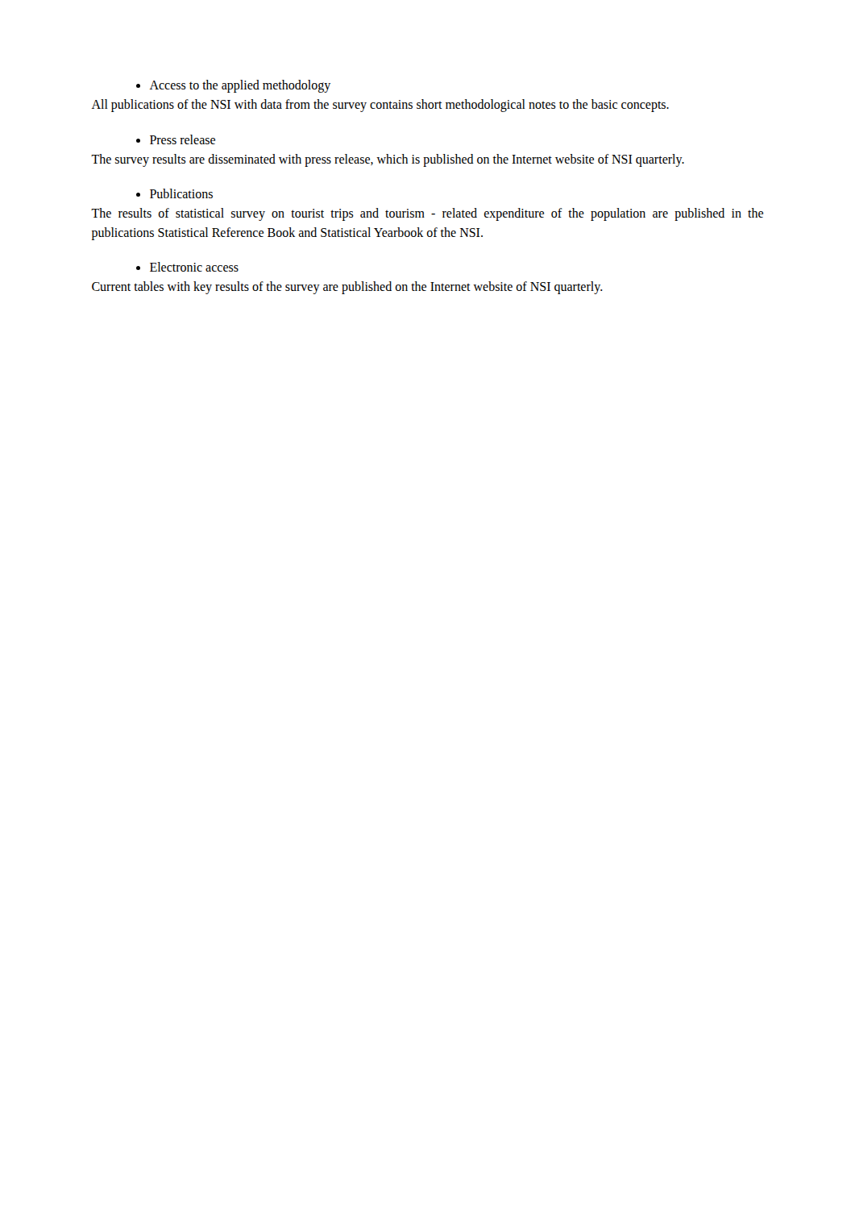Access to the applied methodology
All publications of the NSI with data from the survey contains short methodological notes to the basic concepts.
Press release
The survey results are disseminated with press release, which is published on the Internet website of NSI quarterly.
Publications
The results of statistical survey on tourist trips and tourism - related expenditure of the population are published in the publications Statistical Reference Book and Statistical Yearbook of the NSI.
Electronic access
Current tables with key results of the survey are published on the Internet website of NSI quarterly.